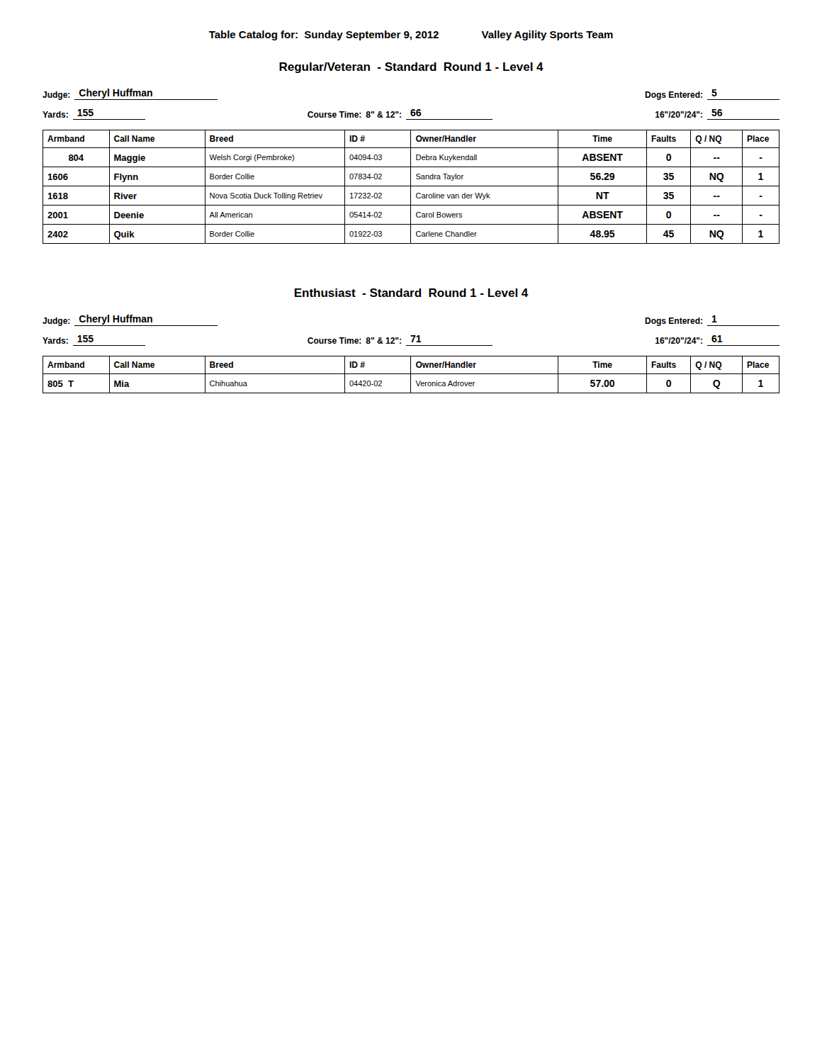Table Catalog for: Sunday September 9, 2012 Valley Agility Sports Team
Regular/Veteran - Standard Round 1 - Level 4
Judge: Cheryl Huffman Dogs Entered: 5
Yards: 155 Course Time: 8" & 12": 66 16"/20"/24": 56
| Armband | Call Name | Breed | ID # | Owner/Handler | Time | Faults | Q / NQ | Place |
| --- | --- | --- | --- | --- | --- | --- | --- | --- |
| 804 | Maggie | Welsh Corgi (Pembroke) | 04094-03 | Debra Kuykendall | ABSENT | 0 | -- | - |
| 1606 | Flynn | Border Collie | 07834-02 | Sandra Taylor | 56.29 | 35 | NQ | 1 |
| 1618 | River | Nova Scotia Duck Tolling Retriev | 17232-02 | Caroline van der Wyk | NT | 35 | -- | - |
| 2001 | Deenie | All American | 05414-02 | Carol Bowers | ABSENT | 0 | -- | - |
| 2402 | Quik | Border Collie | 01922-03 | Carlene Chandler | 48.95 | 45 | NQ | 1 |
Enthusiast - Standard Round 1 - Level 4
Judge: Cheryl Huffman Dogs Entered: 1
Yards: 155 Course Time: 8" & 12": 71 16"/20"/24": 61
| Armband | Call Name | Breed | ID # | Owner/Handler | Time | Faults | Q / NQ | Place |
| --- | --- | --- | --- | --- | --- | --- | --- | --- |
| 805 T | Mia | Chihuahua | 04420-02 | Veronica Adrover | 57.00 | 0 | Q | 1 |